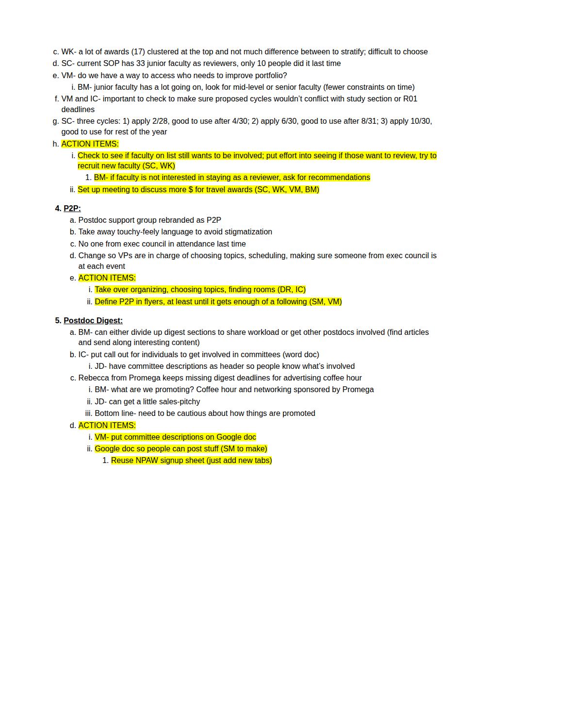WK- a lot of awards (17) clustered at the top and not much difference between to stratify; difficult to choose
SC- current SOP has 33 junior faculty as reviewers, only 10 people did it last time
VM- do we have a way to access who needs to improve portfolio?
BM- junior faculty has a lot going on, look for mid-level or senior faculty (fewer constraints on time)
VM and IC- important to check to make sure proposed cycles wouldn’t conflict with study section or R01 deadlines
SC- three cycles: 1) apply 2/28, good to use after 4/30; 2) apply 6/30, good to use after 8/31; 3) apply 10/30, good to use for rest of the year
ACTION ITEMS:
Check to see if faculty on list still wants to be involved; put effort into seeing if those want to review, try to recruit new faculty (SC, WK)
BM- if faculty is not interested in staying as a reviewer, ask for recommendations
Set up meeting to discuss more $ for travel awards (SC, WK, VM, BM)
P2P:
Postdoc support group rebranded as P2P
Take away touchy-feely language to avoid stigmatization
No one from exec council in attendance last time
Change so VPs are in charge of choosing topics, scheduling, making sure someone from exec council is at each event
ACTION ITEMS:
Take over organizing, choosing topics, finding rooms (DR, IC)
Define P2P in flyers, at least until it gets enough of a following (SM, VM)
Postdoc Digest:
BM- can either divide up digest sections to share workload or get other postdocs involved (find articles and send along interesting content)
IC- put call out for individuals to get involved in committees (word doc)
JD- have committee descriptions as header so people know what’s involved
Rebecca from Promega keeps missing digest deadlines for advertising coffee hour
BM- what are we promoting? Coffee hour and networking sponsored by Promega
JD- can get a little sales-pitchy
Bottom line- need to be cautious about how things are promoted
ACTION ITEMS:
VM- put committee descriptions on Google doc
Google doc so people can post stuff (SM to make)
Reuse NPAW signup sheet (just add new tabs)